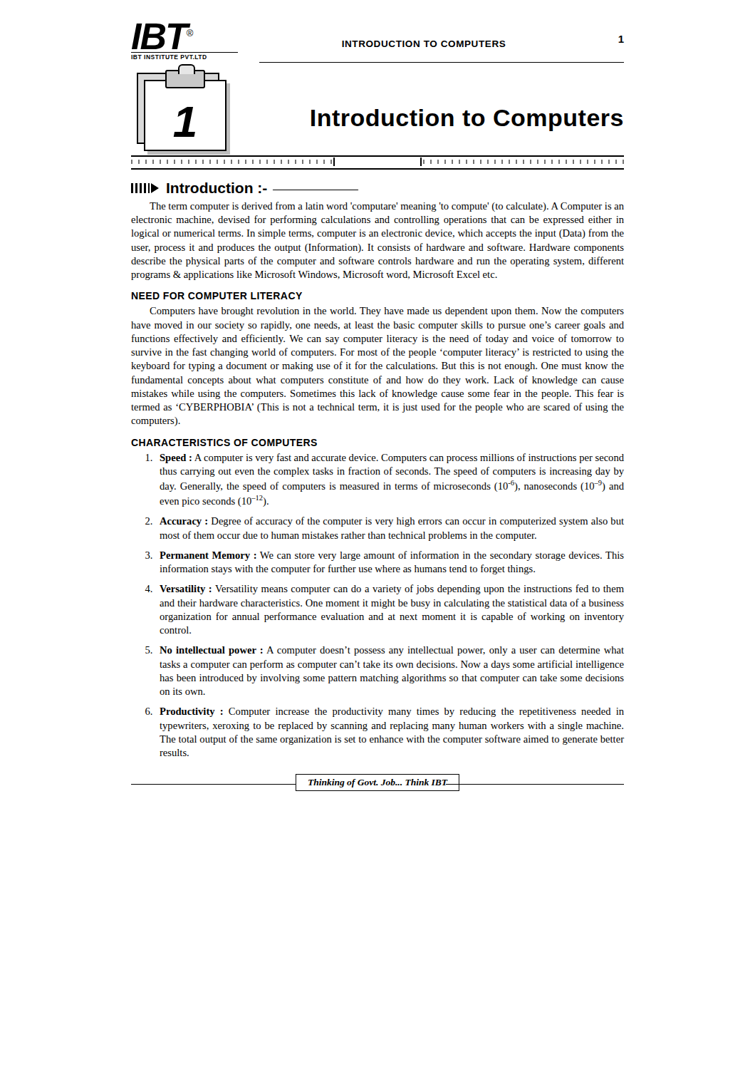IBT®
IBT INSTITUTE PVT.LTD
INTRODUCTION TO COMPUTERS
1
1
Introduction to Computers
Introduction :-
The term computer is derived from a latin word 'computare' meaning 'to compute' (to calculate). A Computer is an electronic machine, devised for performing calculations and controlling operations that can be expressed either in logical or numerical terms. In simple terms, computer is an electronic device, which accepts the input (Data) from the user, process it and produces the output (Information). It consists of hardware and software. Hardware components describe the physical parts of the computer and software controls hardware and run the operating system, different programs & applications like Microsoft Windows, Microsoft word, Microsoft Excel etc.
NEED FOR COMPUTER LITERACY
Computers have brought revolution in the world. They have made us dependent upon them. Now the computers have moved in our society so rapidly, one needs, at least the basic computer skills to pursue one’s career goals and functions effectively and efficiently. We can say computer literacy is the need of today and voice of tomorrow to survive in the fast changing world of computers. For most of the people ‘computer literacy’ is restricted to using the keyboard for typing a document or making use of it for the calculations. But this is not enough. One must know the fundamental concepts about what computers constitute of and how do they work. Lack of knowledge can cause mistakes while using the computers. Sometimes this lack of knowledge cause some fear in the people. This fear is termed as ‘CYBERPHOBIA’ (This is not a technical term, it is just used for the people who are scared of using the computers).
CHARACTERISTICS OF COMPUTERS
Speed : A computer is very fast and accurate device. Computers can process millions of instructions per second thus carrying out even the complex tasks in fraction of seconds. The speed of computers is increasing day by day. Generally, the speed of computers is measured in terms of microseconds (10-6), nanoseconds (10–9) and even pico seconds (10–12).
Accuracy : Degree of accuracy of the computer is very high errors can occur in computerized system also but most of them occur due to human mistakes rather than technical problems in the computer.
Permanent Memory : We can store very large amount of information in the secondary storage devices. This information stays with the computer for further use where as humans tend to forget things.
Versatility : Versatility means computer can do a variety of jobs depending upon the instructions fed to them and their hardware characteristics. One moment it might be busy in calculating the statistical data of a business organization for annual performance evaluation and at next moment it is capable of working on inventory control.
No intellectual power : A computer doesn’t possess any intellectual power, only a user can determine what tasks a computer can perform as computer can’t take its own decisions. Now a days some artificial intelligence has been introduced by involving some pattern matching algorithms so that computer can take some decisions on its own.
Productivity : Computer increase the productivity many times by reducing the repetitiveness needed in typewriters, xeroxing to be replaced by scanning and replacing many human workers with a single machine. The total output of the same organization is set to enhance with the computer software aimed to generate better results.
Thinking of Govt. Job... Think IBT